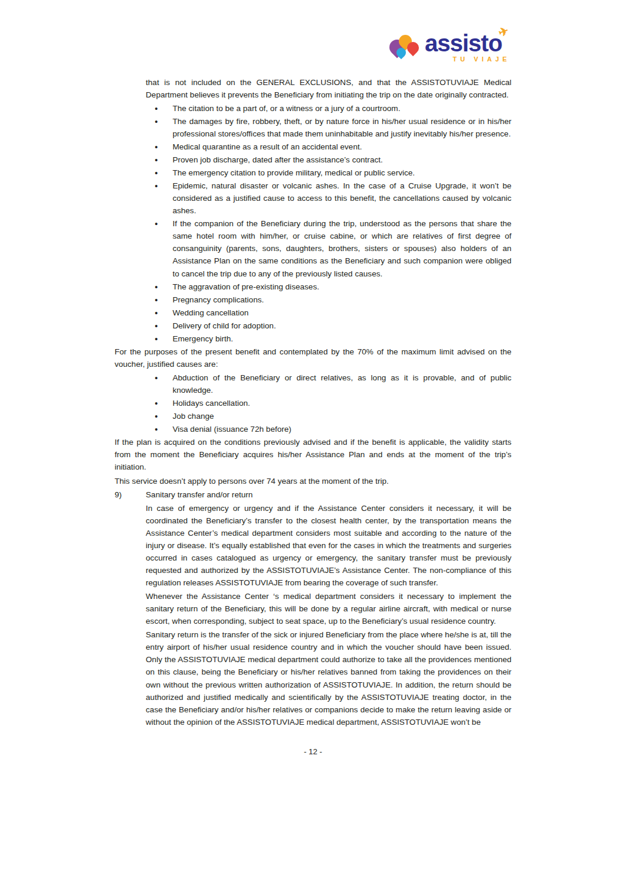assisto✈
TU VIAJE
that is not included on the GENERAL EXCLUSIONS, and that the ASSISTOTUVIAJE Medical Department believes it prevents the Beneficiary from initiating the trip on the date originally contracted.
The citation to be a part of, or a witness or a jury of a courtroom.
The damages by fire, robbery, theft, or by nature force in his/her usual residence or in his/her professional stores/offices that made them uninhabitable and justify inevitably his/her presence.
Medical quarantine as a result of an accidental event.
Proven job discharge, dated after the assistance’s contract.
The emergency citation to provide military, medical or public service.
Epidemic, natural disaster or volcanic ashes. In the case of a Cruise Upgrade, it won’t be considered as a justified cause to access to this benefit, the cancellations caused by volcanic ashes.
If the companion of the Beneficiary during the trip, understood as the persons that share the same hotel room with him/her, or cruise cabine, or which are relatives of first degree of consanguinity (parents, sons, daughters, brothers, sisters or spouses) also holders of an Assistance Plan on the same conditions as the Beneficiary and such companion were obliged to cancel the trip due to any of the previously listed causes.
The aggravation of pre-existing diseases.
Pregnancy complications.
Wedding cancellation
Delivery of child for adoption.
Emergency birth.
For the purposes of the present benefit and contemplated by the 70% of the maximum limit advised on the voucher, justified causes are:
Abduction of the Beneficiary or direct relatives, as long as it is provable, and of public knowledge.
Holidays cancellation.
Job change
Visa denial (issuance 72h before)
If the plan is acquired on the conditions previously advised and if the benefit is applicable, the validity starts from the moment the Beneficiary acquires his/her Assistance Plan and ends at the moment of the trip’s initiation.
This service doesn’t apply to persons over 74 years at the moment of the trip.
Sanitary transfer and/or return
In case of emergency or urgency and if the Assistance Center considers it necessary, it will be coordinated the Beneficiary’s transfer to the closest health center, by the transportation means the Assistance Center’s medical department considers most suitable and according to the nature of the injury or disease. It’s equally established that even for the cases in which the treatments and surgeries occurred in cases catalogued as urgency or emergency, the sanitary transfer must be previously requested and authorized by the ASSISTOTUVIAJE’s Assistance Center. The non-compliance of this regulation releases ASSISTOTUVIAJE from bearing the coverage of such transfer.
Whenever the Assistance Center ‘s medical department considers it necessary to implement the sanitary return of the Beneficiary, this will be done by a regular airline aircraft, with medical or nurse escort, when corresponding, subject to seat space, up to the Beneficiary’s usual residence country.
Sanitary return is the transfer of the sick or injured Beneficiary from the place where he/she is at, till the entry airport of his/her usual residence country and in which the voucher should have been issued. Only the ASSISTOTUVIAJE medical department could authorize to take all the providences mentioned on this clause, being the Beneficiary or his/her relatives banned from taking the providences on their own without the previous written authorization of ASSISTOTUVIAJE. In addition, the return should be authorized and justified medically and scientifically by the ASSISTOTUVIAJE treating doctor, in the case the Beneficiary and/or his/her relatives or companions decide to make the return leaving aside or without the opinion of the ASSISTOTUVIAJE medical department, ASSISTOTUVIAJE won’t be
- 12 -